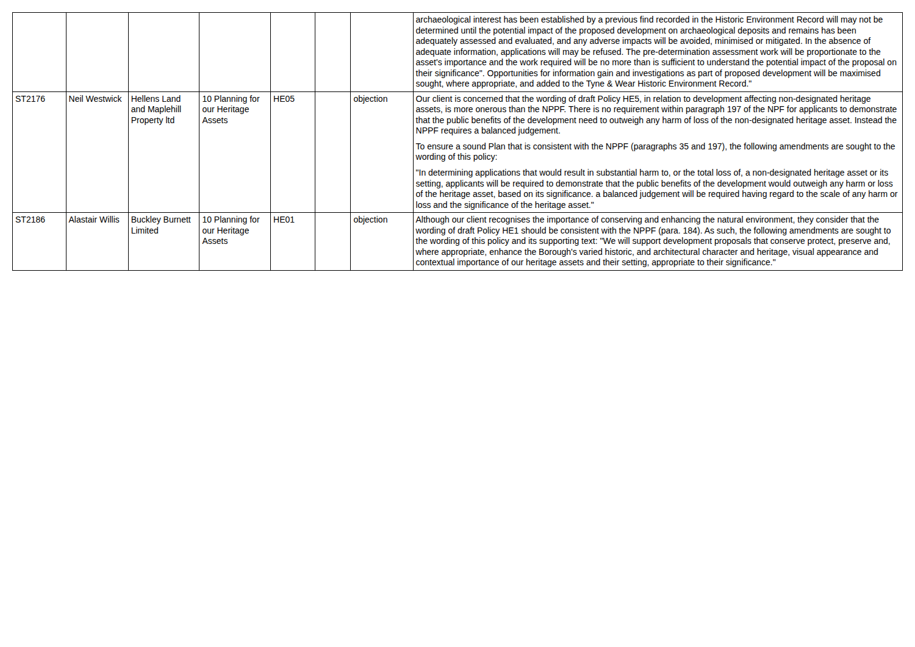| | | | | | | | archaeological interest has been established by a previous find recorded in the Historic Environment Record will may not be determined until the potential impact of the proposed development on archaeological deposits and remains has been adequately assessed and evaluated, and any adverse impacts will be avoided, minimised or mitigated. In the absence of adequate information, applications will may be refused. The pre-determination assessment work will be proportionate to the asset's importance and the work required will be no more than is sufficient to understand the potential impact of the proposal on their significance". Opportunities for information gain and investigations as part of proposed development will be maximised sought, where appropriate, and added to the Tyne & Wear Historic Environment Record." |
| ST2176 | Neil Westwick | Hellens Land and Maplehill Property ltd | 10 Planning for our Heritage Assets | HE05 | | objection | Our client is concerned that the wording of draft Policy HE5, in relation to development affecting non-designated heritage assets, is more onerous than the NPPF. There is no requirement within paragraph 197 of the NPF for applicants to demonstrate that the public benefits of the development need to outweigh any harm of loss of the non-designated heritage asset. Instead the NPPF requires a balanced judgement. To ensure a sound Plan that is consistent with the NPPF (paragraphs 35 and 197), the following amendments are sought to the wording of this policy: "In determining applications that would result in substantial harm to, or the total loss of, a non-designated heritage asset or its setting, applicants will be required to demonstrate that the public benefits of the development would outweigh any harm or loss of the heritage asset, based on its significance. a balanced judgement will be required having regard to the scale of any harm or loss and the significance of the heritage asset." |
| ST2186 | Alastair Willis | Buckley Burnett Limited | 10 Planning for our Heritage Assets | HE01 | | objection | Although our client recognises the importance of conserving and enhancing the natural environment, they consider that the wording of draft Policy HE1 should be consistent with the NPPF (para. 184). As such, the following amendments are sought to the wording of this policy and its supporting text: "We will support development proposals that conserve protect, preserve and, where appropriate, enhance the Borough's varied historic, and architectural character and heritage, visual appearance and contextual importance of our heritage assets and their setting, appropriate to their significance." |